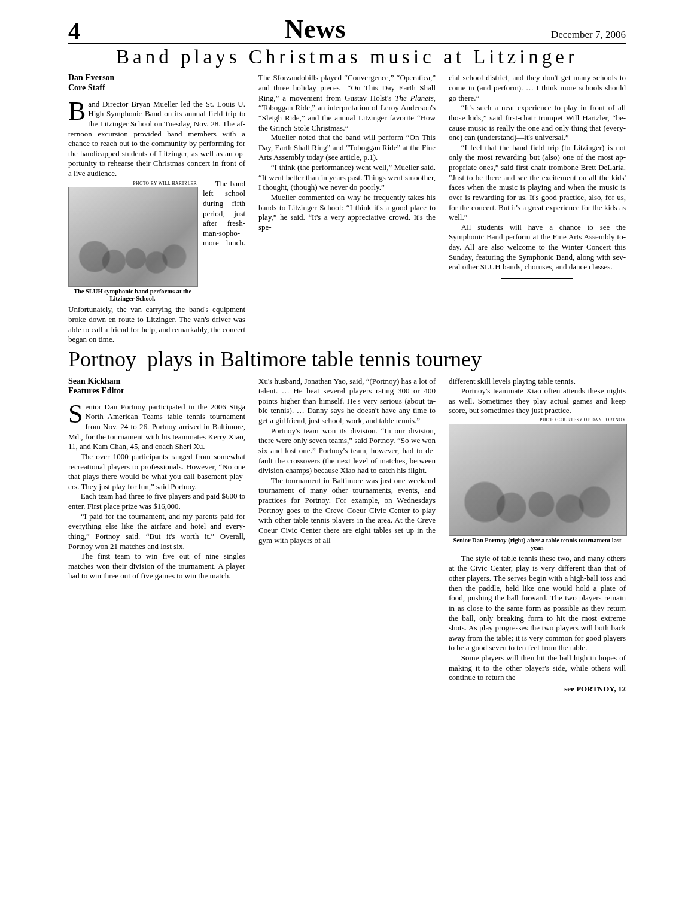4
News
December 7, 2006
Band plays Christmas music at Litzinger
Dan Everson Core Staff
Band Director Bryan Mueller led the St. Louis U. High Symphonic Band on its annual field trip to the Litzinger School on Tuesday, Nov. 28. The afternoon excursion provided band members with a chance to reach out to the community by performing for the handicapped students of Litzinger, as well as an opportunity to rehearse their Christmas concert in front of a live audience.
Photo by Will Hartzler
The SLUH symphonic band performs at the Litzinger School.
The band left school during fifth period, just after freshman-sophomore lunch. Unfortunately, the van carrying the band's equipment broke down en route to Litzinger. The van's driver was able to call a friend for help, and remarkably, the concert began on time.
The Sforzandobills played “Convergence,” “Operatica,” and three holiday pieces—“On This Day Earth Shall Ring,” a movement from Gustav Holst's The Planets, “Toboggan Ride,” an interpretation of Leroy Anderson's “Sleigh Ride,” and the annual Litzinger favorite “How the Grinch Stole Christmas.”
Mueller noted that the band will perform “On This Day, Earth Shall Ring” and “Toboggan Ride” at the Fine Arts Assembly today (see article, p.1).
“I think (the performance) went well,” Mueller said. “It went better than in years past. Things went smoother, I thought, (though) we never do poorly.”
Mueller commented on why he frequently takes his bands to Litzinger School: “I think it's a good place to play,” he said. “It's a very appreciative crowd. It's the spe-
cial school district, and they don't get many schools to come in (and perform). … I think more schools should go there.”
“It's such a neat experience to play in front of all those kids,” said first-chair trumpet Will Hartzler, “because music is really the one and only thing that (everyone) can (understand)—it's universal.”
“I feel that the band field trip (to Litzinger) is not only the most rewarding but (also) one of the most appropriate ones,” said first-chair trombone Brett DeLaria. “Just to be there and see the excitement on all the kids' faces when the music is playing and when the music is over is rewarding for us. It's good practice, also, for us, for the concert. But it's a great experience for the kids as well.”
All students will have a chance to see the Symphonic Band perform at the Fine Arts Assembly today. All are also welcome to the Winter Concert this Sunday, featuring the Symphonic Band, along with several other SLUH bands, choruses, and dance classes.
Portnoy plays in Baltimore table tennis tourney
Sean Kickham Features Editor
Senior Dan Portnoy participated in the 2006 Stiga North American Teams table tennis tournament from Nov. 24 to 26. Portnoy arrived in Baltimore, Md., for the tournament with his teammates Kerry Xiao, 11, and Kam Chan, 45, and coach Sheri Xu.
The over 1000 participants ranged from somewhat recreational players to professionals. However, “No one that plays there would be what you call basement players. They just play for fun,” said Portnoy.
Each team had three to five players and paid $600 to enter. First place prize was $16,000.
“I paid for the tournament, and my parents paid for everything else like the airfare and hotel and everything,” Portnoy said. “But it's worth it.” Overall, Portnoy won 21 matches and lost six.
The first team to win five out of nine singles matches won their division of the tournament. A player had to win three out of five games to win the match.
Xu's husband, Jonathan Yao, said, “(Portnoy) has a lot of talent. … He beat several players rating 300 or 400 points higher than himself. He's very serious (about table tennis). … Danny says he doesn't have any time to get a girlfriend, just school, work, and table tennis.”
Portnoy's team won its division. “In our division, there were only seven teams,” said Portnoy. “So we won six and lost one.” Portnoy's team, however, had to default the crossovers (the next level of matches, between division champs) because Xiao had to catch his flight.
The tournament in Baltimore was just one weekend tournament of many other tournaments, events, and practices for Portnoy. For example, on Wednesdays Portnoy goes to the Creve Coeur Civic Center to play with other table tennis players in the area. At the Creve Coeur Civic Center there are eight tables set up in the gym with players of all
different skill levels playing table tennis.
Portnoy's teammate Xiao often attends these nights as well. Sometimes they play actual games and keep score, but sometimes they just practice.
Photo courtesy of Dan Portnoy
Senior Dan Portnoy (right) after a table tennis tournament last year.
The style of table tennis these two, and many others at the Civic Center, play is very different than that of other players. The serves begin with a high-ball toss and then the paddle, held like one would hold a plate of food, pushing the ball forward. The two players remain in as close to the same form as possible as they return the ball, only breaking form to hit the most extreme shots. As play progresses the two players will both back away from the table; it is very common for good players to be a good seven to ten feet from the table.
Some players will then hit the ball high in hopes of making it to the other player's side, while others will continue to return the
see PORTNOY, 12